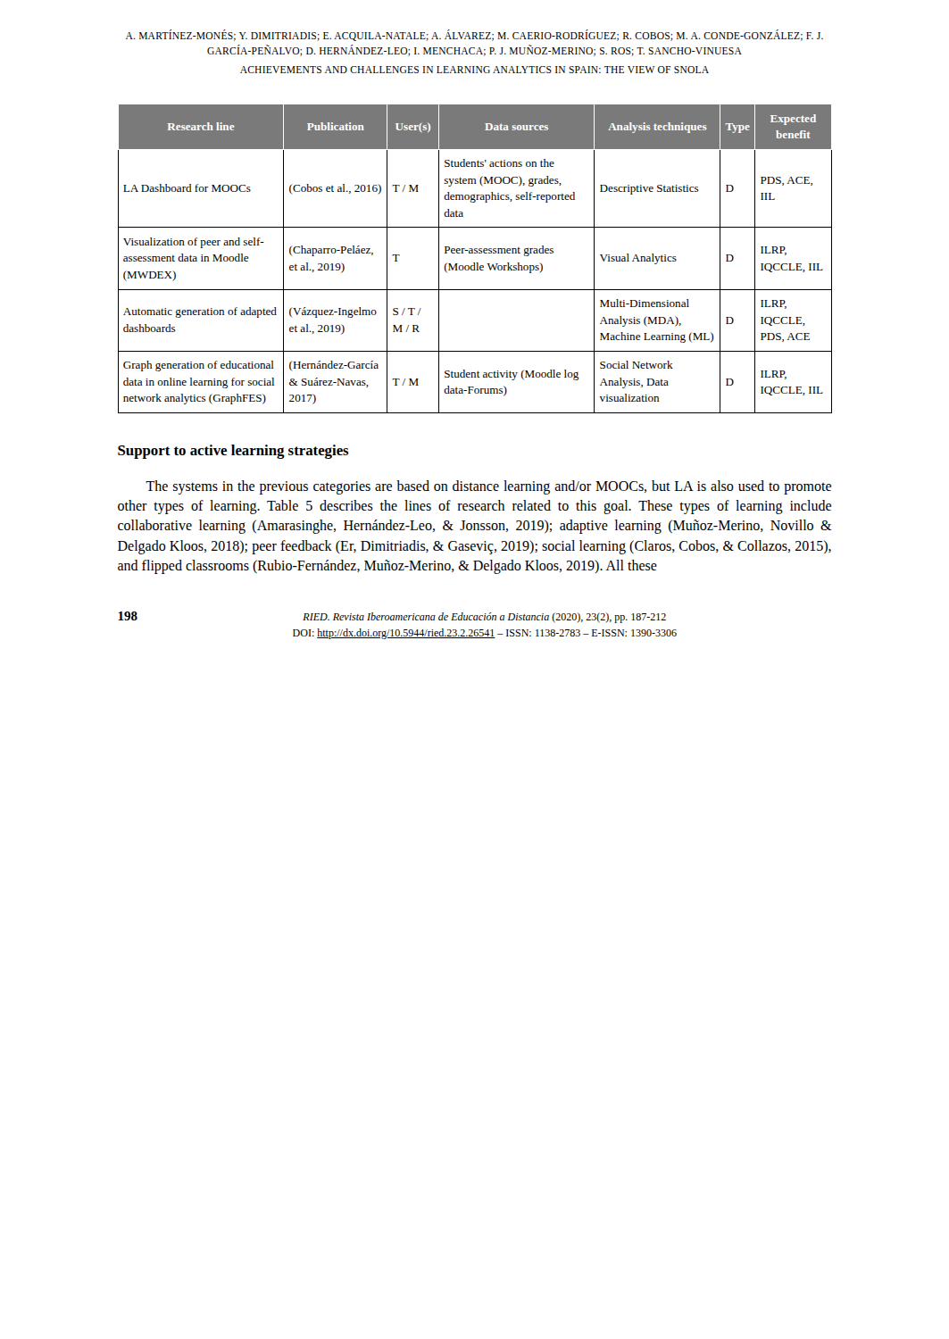A. Martínez-Monés; Y. Dimitriadis; E. Acquila-Natale; A. Álvarez; M. Caerio-Rodríguez; R. Cobos; M. A. Conde-González; F. J. García-Peñalvo; D. Hernández-Leo; I. Menchaca; P. J. Muñoz-Merino; S. Ros; T. Sancho-Vinuesa Achievements and challenges in learning analytics in Spain: the view of SNOLA
| Research line | Publication | User(s) | Data sources | Analysis techniques | Type | Expected benefit |
| --- | --- | --- | --- | --- | --- | --- |
| LA Dashboard for MOOCs | (Cobos et al., 2016) | T / M | Students' actions on the system (MOOC), grades, demographics, self-reported data | Descriptive Statistics | D | PDS, ACE, IIL |
| Visualization of peer and self-assessment data in Moodle (MWDEX) | (Chaparro-Peláez, et al., 2019) | T | Peer-assessment grades (Moodle Workshops) | Visual Analytics | D | ILRP, IQCCLE, IIL |
| Automatic generation of adapted dashboards | (Vázquez-Ingelmo et al., 2019) | S / T / M / R | | Multi-Dimensional Analysis (MDA), Machine Learning (ML) | D | ILRP, IQCCLE, PDS, ACE |
| Graph generation of educational data in online learning for social network analytics (GraphFES) | (Hernández-García & Suárez-Navas, 2017) | T / M | Student activity (Moodle log data-Forums) | Social Network Analysis, Data visualization | D | ILRP, IQCCLE, IIL |
Support to active learning strategies
The systems in the previous categories are based on distance learning and/or MOOCs, but LA is also used to promote other types of learning. Table 5 describes the lines of research related to this goal. These types of learning include collaborative learning (Amarasinghe, Hernández-Leo, & Jonsson, 2019); adaptive learning (Muñoz-Merino, Novillo & Delgado Kloos, 2018); peer feedback (Er, Dimitriadis, & Gaseviç, 2019); social learning (Claros, Cobos, & Collazos, 2015), and flipped classrooms (Rubio-Fernández, Muñoz-Merino, & Delgado Kloos, 2019). All these
198 RIED. Revista Iberoamericana de Educación a Distancia (2020), 23(2), pp. 187-212
DOI: http://dx.doi.org/10.5944/ried.23.2.26541 – ISSN: 1138-2783 – E-ISSN: 1390-3306